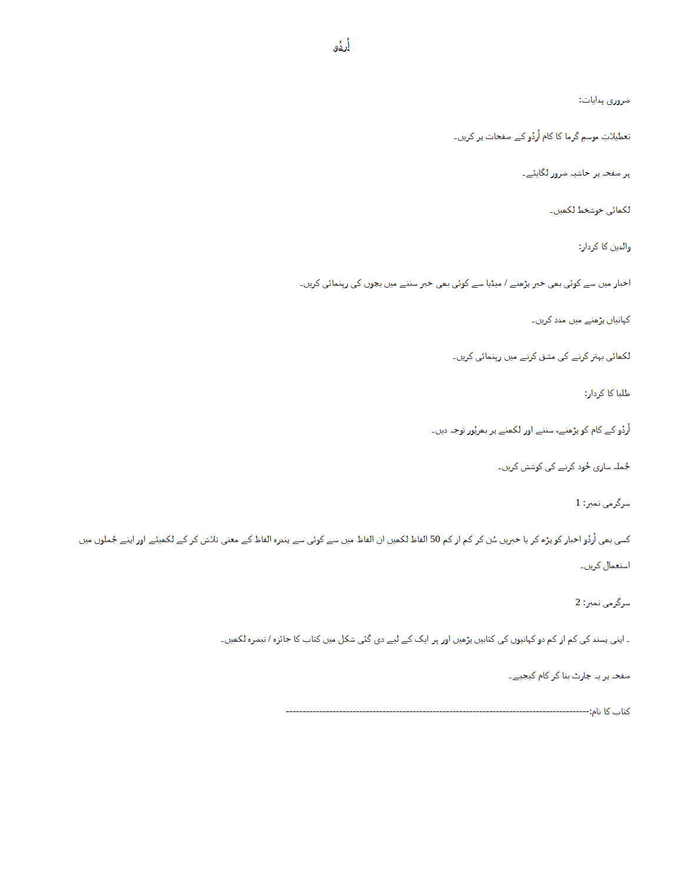اُردُو
ضروری ہدایات:
تعطیلاتِ موسمِ گرما کا کام اُردُو کے صفحات پر کریں۔
ہر صفحہ پر حاشیہ ضرور لگایئے۔
لکھائی خوشخط لکھیں۔
والدین کا کردار:
اخبار میں سے کوئی بھی خبر پڑھنے / میڈیا سے کوئی بھی خبر سننے میں بچوں کی رہنمائی کریں۔
کہانیاں پڑھنے میں مدد کریں۔
لکھائی بہتر کرنے کی مشق کرنے میں رہنمائی کریں۔
طلبا کا کردار:
اُردُو کے کام کو پڑھنے، سننے اور لکھنے پر بھرپُور توجہ دیں۔
جُملہ سازی خُود کرنے کی کوشش کریں۔
سرگرمی نمبر: 1
کسی بھی اُردُو اخبار کو پڑھ کر یا خبریں سُن کر کم از کم 50 الفاظ لکھیں ان الفاظ میں سے کوئی سے پندرہ الفاظ کے معنی تلاش کر کے لکھیئے اور اپنے جُملوں میں استعمال کریں۔
سرگرمی نمبر: 2
۔ اپنی پسند کی کم از کم دو کہانیوں کی کتابیں پڑھیں اور ہر ایک کے لیے دی گئی شکل میں کتاب کا جائزہ / تبصرہ لکھیں۔
صفحہ پر یہ چارٹ بنا کر کام کیجیے۔
کتاب کا نام:-------------------------------------------------------------------------------------------